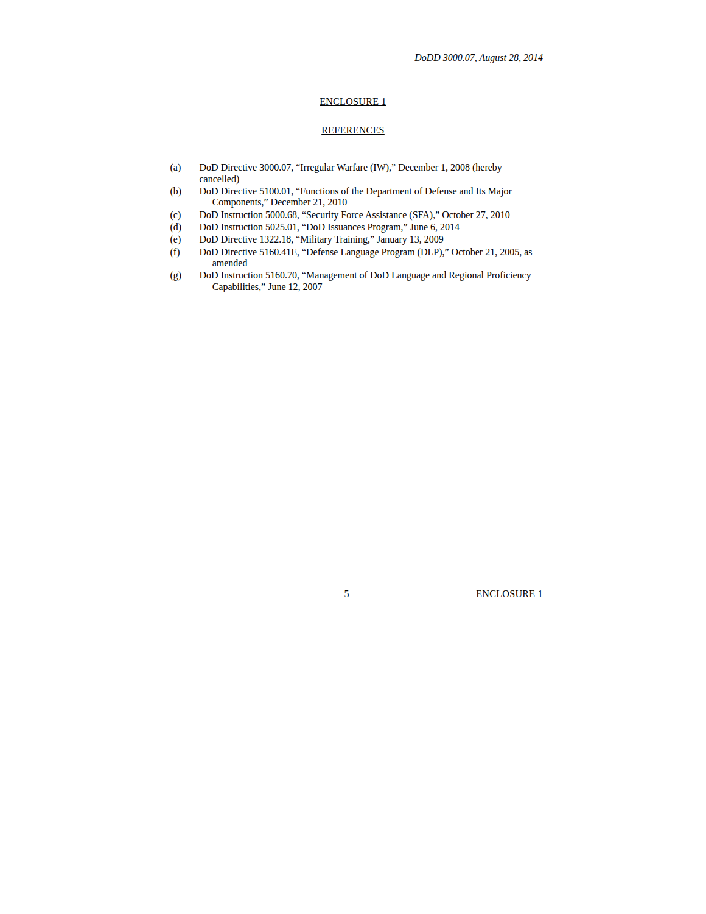DoDD 3000.07, August 28, 2014
ENCLOSURE 1
REFERENCES
(a) DoD Directive 3000.07, “Irregular Warfare (IW),” December 1, 2008 (hereby cancelled)
(b) DoD Directive 5100.01, “Functions of the Department of Defense and Its Major Components,” December 21, 2010
(c) DoD Instruction 5000.68, “Security Force Assistance (SFA),” October 27, 2010
(d) DoD Instruction 5025.01, “DoD Issuances Program,” June 6, 2014
(e) DoD Directive 1322.18, “Military Training,” January 13, 2009
(f) DoD Directive 5160.41E, “Defense Language Program (DLP),” October 21, 2005, as amended
(g) DoD Instruction 5160.70, “Management of DoD Language and Regional Proficiency Capabilities,” June 12, 2007
5 ENCLOSURE 1